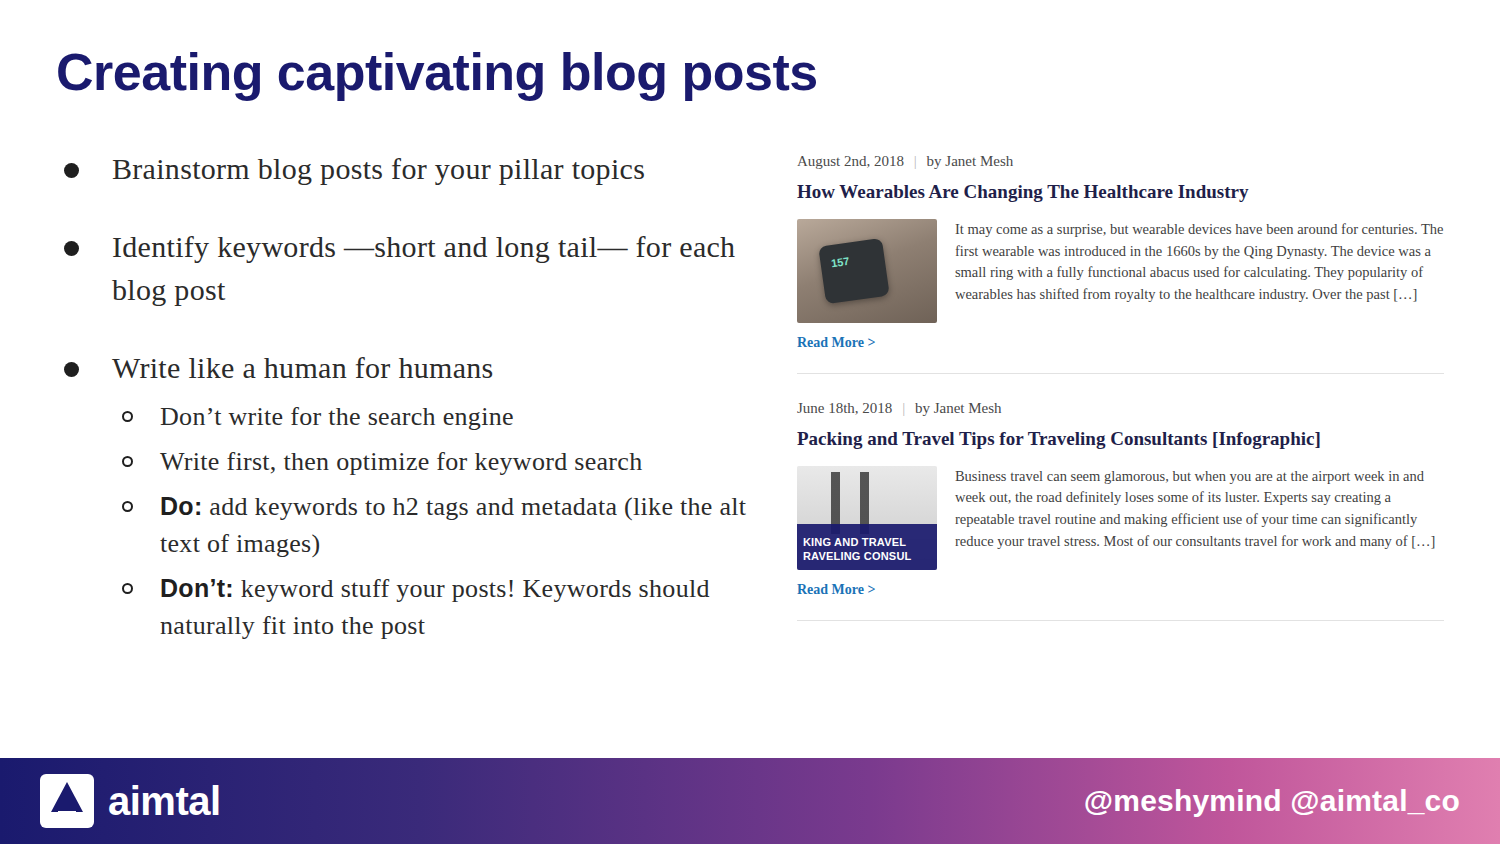Creating captivating blog posts
Brainstorm blog posts for your pillar topics
Identify keywords —short and long tail— for each blog post
Write like a human for humans
Don’t write for the search engine
Write first, then optimize for keyword search
Do: add keywords to h2 tags and metadata (like the alt text of images)
Don’t: keyword stuff your posts! Keywords should naturally fit into the post
August 2nd, 2018 | by Janet Mesh
How Wearables Are Changing The Healthcare Industry
It may come as a surprise, but wearable devices have been around for centuries. The first wearable was introduced in the 1660s by the Qing Dynasty. The device was a small ring with a fully functional abacus used for calculating. They popularity of wearables has shifted from royalty to the healthcare industry. Over the past […]
Read More >
June 18th, 2018 | by Janet Mesh
Packing and Travel Tips for Traveling Consultants [Infographic]
King and Travel
Raveling Consul
Business travel can seem glamorous, but when you are at the airport week in and week out, the road definitely loses some of its luster. Experts say creating a repeatable travel routine and making efficient use of your time can significantly reduce your travel stress. Most of our consultants travel for work and many of […]
Read More >
aimtal
@meshymind @aimtal_co